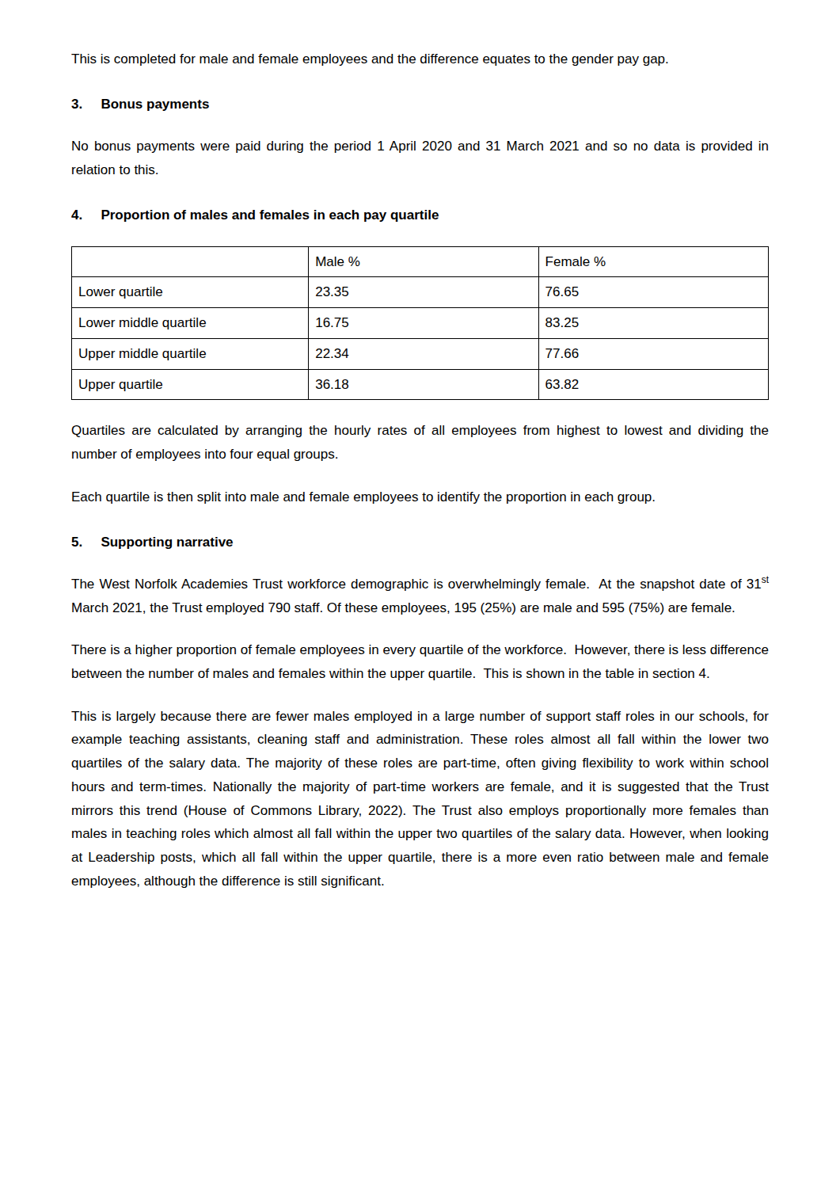This is completed for male and female employees and the difference equates to the gender pay gap.
3. Bonus payments
No bonus payments were paid during the period 1 April 2020 and 31 March 2021 and so no data is provided in relation to this.
4. Proportion of males and females in each pay quartile
| | Male % | Female % |
| Lower quartile | 23.35 | 76.65 |
| Lower middle quartile | 16.75 | 83.25 |
| Upper middle quartile | 22.34 | 77.66 |
| Upper quartile | 36.18 | 63.82 |
Quartiles are calculated by arranging the hourly rates of all employees from highest to lowest and dividing the number of employees into four equal groups.
Each quartile is then split into male and female employees to identify the proportion in each group.
5. Supporting narrative
The West Norfolk Academies Trust workforce demographic is overwhelmingly female. At the snapshot date of 31st March 2021, the Trust employed 790 staff. Of these employees, 195 (25%) are male and 595 (75%) are female.
There is a higher proportion of female employees in every quartile of the workforce. However, there is less difference between the number of males and females within the upper quartile. This is shown in the table in section 4.
This is largely because there are fewer males employed in a large number of support staff roles in our schools, for example teaching assistants, cleaning staff and administration. These roles almost all fall within the lower two quartiles of the salary data. The majority of these roles are part-time, often giving flexibility to work within school hours and term-times. Nationally the majority of part-time workers are female, and it is suggested that the Trust mirrors this trend (House of Commons Library, 2022). The Trust also employs proportionally more females than males in teaching roles which almost all fall within the upper two quartiles of the salary data. However, when looking at Leadership posts, which all fall within the upper quartile, there is a more even ratio between male and female employees, although the difference is still significant.